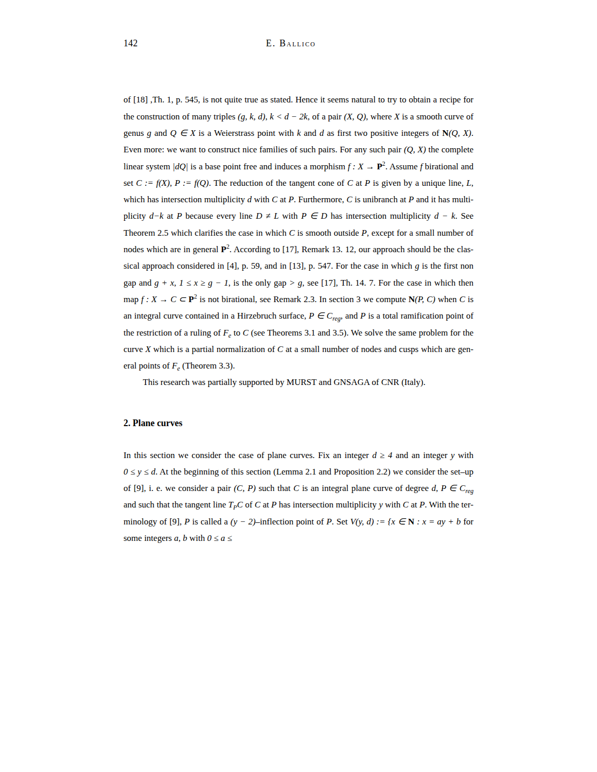142 E. Ballico
of [18] ,Th. 1, p. 545, is not quite true as stated. Hence it seems natural to try to obtain a recipe for the construction of many triples (g, k, d), k < d − 2k, of a pair (X, Q), where X is a smooth curve of genus g and Q ∈ X is a Weierstrass point with k and d as first two positive integers of N(Q, X). Even more: we want to construct nice families of such pairs. For any such pair (Q, X) the complete linear system |dQ| is a base point free and induces a morphism f : X → P2. Assume f birational and set C := f(X), P := f(Q). The reduction of the tangent cone of C at P is given by a unique line, L, which has intersection multiplicity d with C at P. Furthermore, C is unibranch at P and it has multiplicity d−k at P because every line D ≠ L with P ∈ D has intersection multiplicity d − k. See Theorem 2.5 which clarifies the case in which C is smooth outside P, except for a small number of nodes which are in general P2. According to [17], Remark 13. 12, our approach should be the classical approach considered in [4], p. 59, and in [13], p. 547. For the case in which g is the first non gap and g + x, 1 ≤ x ≥ g − 1, is the only gap > g, see [17], Th. 14. 7. For the case in which then map f : X → C ⊂ P2 is not birational, see Remark 2.3. In section 3 we compute N(P, C) when C is an integral curve contained in a Hirzebruch surface, P ∈ Creg, and P is a total ramification point of the restriction of a ruling of Fe to C (see Theorems 3.1 and 3.5). We solve the same problem for the curve X which is a partial normalization of C at a small number of nodes and cusps which are general points of Fe (Theorem 3.3).
This research was partially supported by MURST and GNSAGA of CNR (Italy).
2. Plane curves
In this section we consider the case of plane curves. Fix an integer d ≥ 4 and an integer y with 0 ≤ y ≤ d. At the beginning of this section (Lemma 2.1 and Proposition 2.2) we consider the set–up of [9], i. e. we consider a pair (C, P) such that C is an integral plane curve of degree d, P ∈ Creg and such that the tangent line TPC of C at P has intersection multiplicity y with C at P. With the terminology of [9], P is called a (y − 2)–inflection point of P. Set V(y, d) := {x ∈ N : x = ay + b for some integers a, b with 0 ≤ a ≤